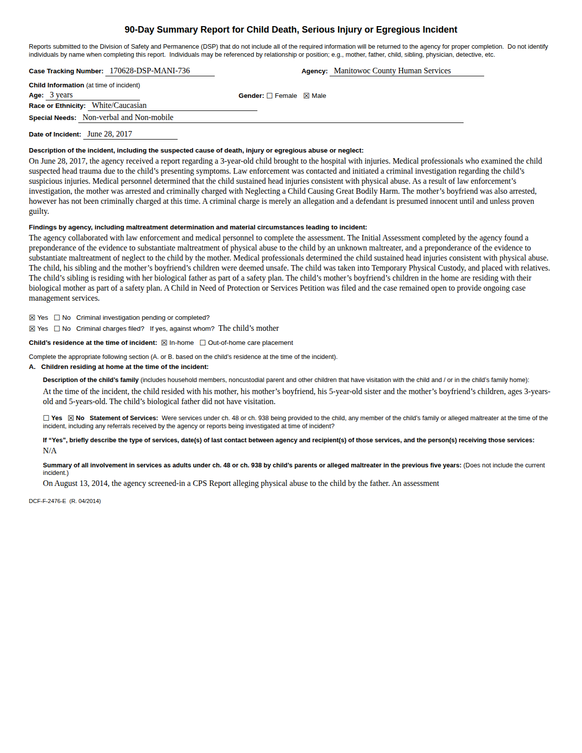90-Day Summary Report for Child Death, Serious Injury or Egregious Incident
Reports submitted to the Division of Safety and Permanence (DSP) that do not include all of the required information will be returned to the agency for proper completion. Do not identify individuals by name when completing this report. Individuals may be referenced by relationship or position; e.g., mother, father, child, sibling, physician, detective, etc.
| Case Tracking Number: 170628-DSP-MANI-736 | Agency: Manitowoc County Human Services |
Child Information (at time of incident)
| Age: 3 years | Gender: ☐ Female ☒ Male |
Race or Ethnicity: White/Caucasian
Special Needs: Non-verbal and Non-mobile
Date of Incident: June 28, 2017
Description of the incident, including the suspected cause of death, injury or egregious abuse or neglect:
On June 28, 2017, the agency received a report regarding a 3-year-old child brought to the hospital with injuries. Medical professionals who examined the child suspected head trauma due to the child’s presenting symptoms. Law enforcement was contacted and initiated a criminal investigation regarding the child’s suspicious injuries. Medical personnel determined that the child sustained head injuries consistent with physical abuse. As a result of law enforcement’s investigation, the mother was arrested and criminally charged with Neglecting a Child Causing Great Bodily Harm. The mother’s boyfriend was also arrested, however has not been criminally charged at this time. A criminal charge is merely an allegation and a defendant is presumed innocent until and unless proven guilty.
Findings by agency, including maltreatment determination and material circumstances leading to incident:
The agency collaborated with law enforcement and medical personnel to complete the assessment. The Initial Assessment completed by the agency found a preponderance of the evidence to substantiate maltreatment of physical abuse to the child by an unknown maltreater, and a preponderance of the evidence to substantiate maltreatment of neglect to the child by the mother. Medical professionals determined the child sustained head injuries consistent with physical abuse. The child, his sibling and the mother’s boyfriend’s children were deemed unsafe. The child was taken into Temporary Physical Custody, and placed with relatives. The child’s sibling is residing with her biological father as part of a safety plan. The child’s mother’s boyfriend’s children in the home are residing with their biological mother as part of a safety plan. A Child in Need of Protection or Services Petition was filed and the case remained open to provide ongoing case management services.
☒ Yes ☐ No Criminal investigation pending or completed?
☒ Yes ☐ No Criminal charges filed? If yes, against whom? The child’s mother
Child’s residence at the time of incident: ☒ In-home ☐ Out-of-home care placement
Complete the appropriate following section (A. or B. based on the child’s residence at the time of the incident).
A. Children residing at home at the time of the incident:
Description of the child’s family (includes household members, noncustodial parent and other children that have visitation with the child and / or in the child’s family home):
At the time of the incident, the child resided with his mother, his mother’s boyfriend, his 5-year-old sister and the mother’s boyfriend’s children, ages 3-years-old and 5-years-old. The child’s biological father did not have visitation.
☐ Yes ☒ No Statement of Services: Were services under ch. 48 or ch. 938 being provided to the child, any member of the child’s family or alleged maltreater at the time of the incident, including any referrals received by the agency or reports being investigated at time of incident?
If “Yes”, briefly describe the type of services, date(s) of last contact between agency and recipient(s) of those services, and the person(s) receiving those services:
N/A
Summary of all involvement in services as adults under ch. 48 or ch. 938 by child’s parents or alleged maltreater in the previous five years: (Does not include the current incident.)
On August 13, 2014, the agency screened-in a CPS Report alleging physical abuse to the child by the father. An assessment
DCF-F-2476-E (R. 04/2014)